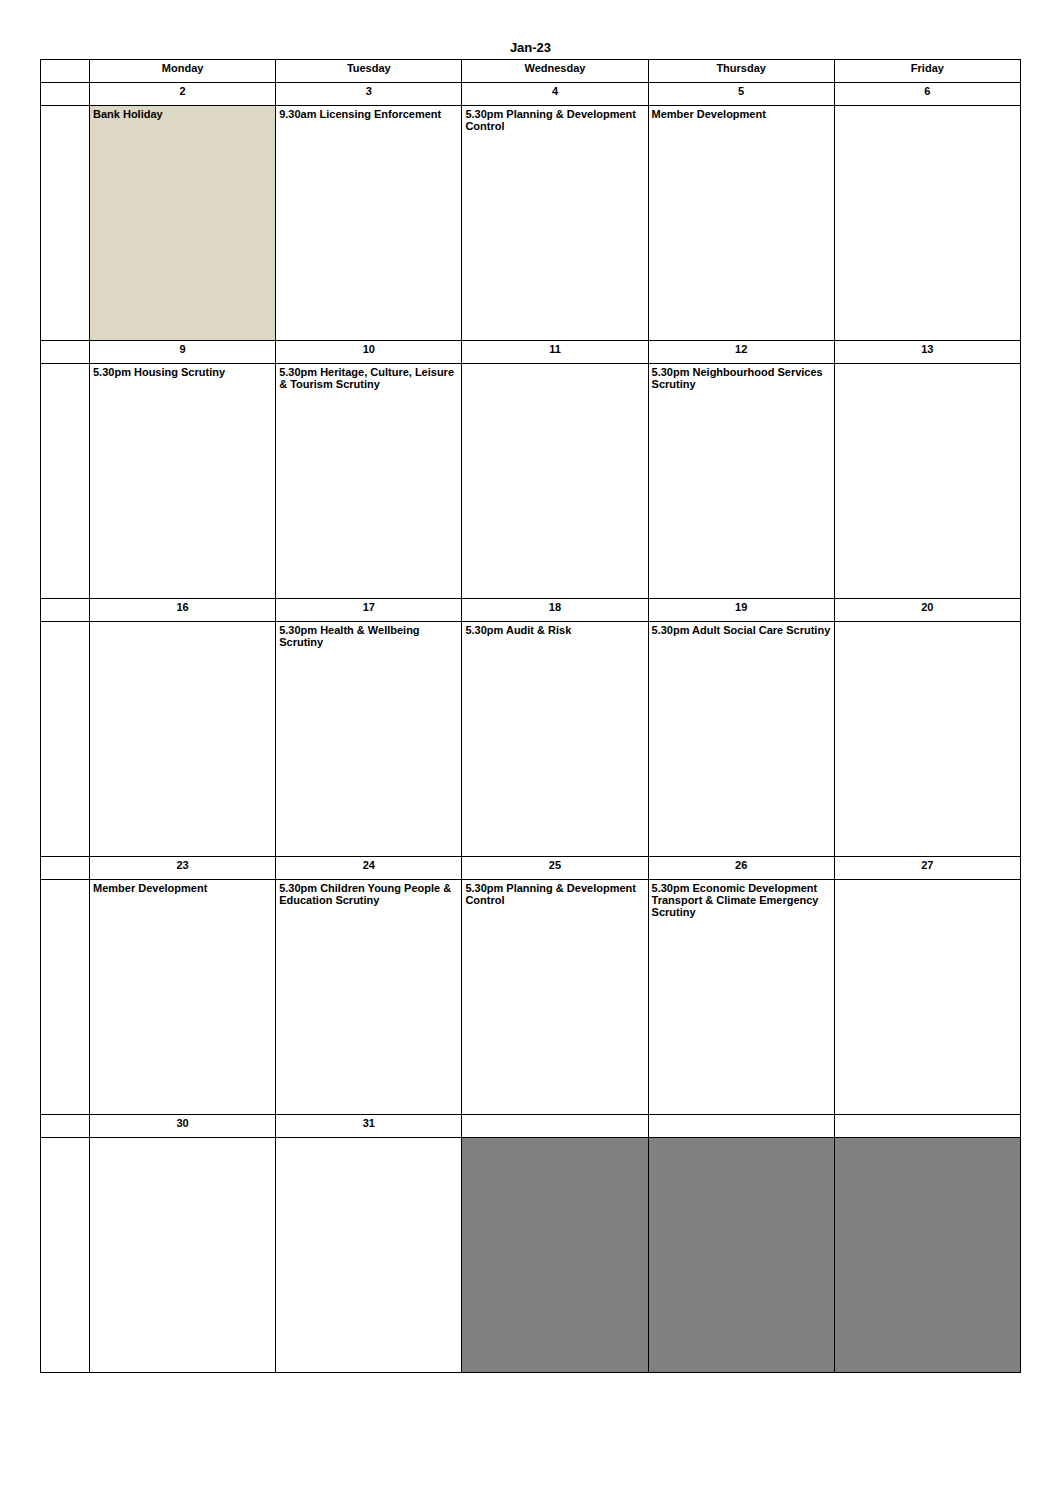Jan-23
| | Monday | Tuesday | Wednesday | Thursday | Friday |
| | 2 | 3 | 4 | 5 | 6 |
| | Bank Holiday | 9.30am Licensing Enforcement | 5.30pm Planning & Development Control | Member Development | |
| | 9 | 10 | 11 | 12 | 13 |
| | 5.30pm Housing Scrutiny | 5.30pm Heritage, Culture, Leisure & Tourism Scrutiny | | 5.30pm Neighbourhood Services Scrutiny | |
| | 16 | 17 | 18 | 19 | 20 |
| | | 5.30pm Health & Wellbeing Scrutiny | 5.30pm Audit & Risk | 5.30pm Adult Social Care Scrutiny | |
| | 23 | 24 | 25 | 26 | 27 |
| | Member Development | 5.30pm Children Young People & Education Scrutiny | 5.30pm Planning & Development Control | 5.30pm Economic Development Transport & Climate Emergency Scrutiny | |
| | 30 | 31 | | | |